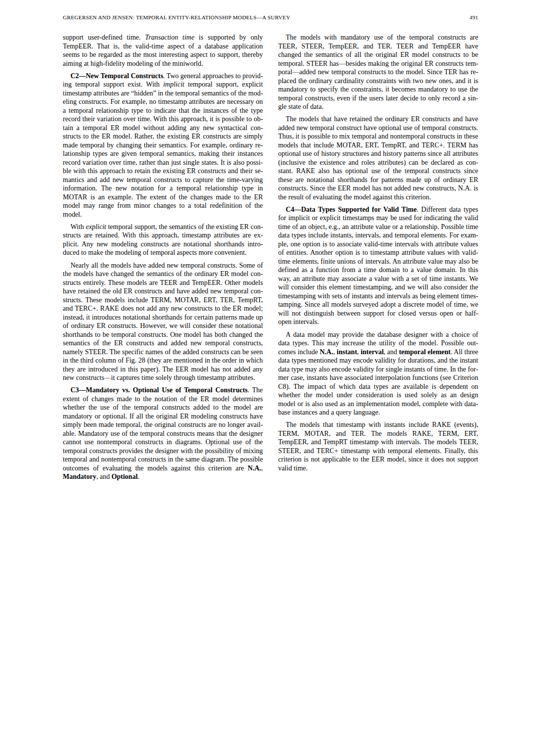Gregersen and Jensen: Temporal Entity-Relationship Models—A Survey 491
support user-defined time. Transaction time is supported by only TempEER. That is, the valid-time aspect of a database application seems to be regarded as the most interesting aspect to support, thereby aiming at high-fidelity modeling of the miniworld.
C2—New Temporal Constructs. Two general approaches to providing temporal support exist. With implicit temporal support, explicit timestamp attributes are “hidden” in the temporal semantics of the modeling constructs. For example, no timestamp attributes are necessary on a temporal relationship type to indicate that the instances of the type record their variation over time. With this approach, it is possible to obtain a temporal ER model without adding any new syntactical constructs to the ER model. Rather, the existing ER constructs are simply made temporal by changing their semantics. For example, ordinary relationship types are given temporal semantics, making their instances record variation over time, rather than just single states. It is also possible with this approach to retain the existing ER constructs and their semantics and add new temporal constructs to capture the time-varying information. The new notation for a temporal relationship type in MOTAR is an example. The extent of the changes made to the ER model may range from minor changes to a total redefinition of the model.
With explicit temporal support, the semantics of the existing ER constructs are retained. With this approach, timestamp attributes are explicit. Any new modeling constructs are notational shorthands introduced to make the modeling of temporal aspects more convenient.
Nearly all the models have added new temporal constructs. Some of the models have changed the semantics of the ordinary ER model constructs entirely. These models are TEER and TempEER. Other models have retained the old ER constructs and have added new temporal constructs. These models include TERM, MOTAR, ERT, TER, TempRT, and TERC+. RAKE does not add any new constructs to the ER model; instead, it introduces notational shorthands for certain patterns made up of ordinary ER constructs. However, we will consider these notational shorthands to be temporal constructs. One model has both changed the semantics of the ER constructs and added new temporal constructs, namely STEER. The specific names of the added constructs can be seen in the third column of Fig. 28 (they are mentioned in the order in which they are introduced in this paper). The EER model has not added any new constructs—it captures time solely through timestamp attributes.
C3—Mandatory vs. Optional Use of Temporal Constructs. The extent of changes made to the notation of the ER model determines whether the use of the temporal constructs added to the model are mandatory or optional. If all the original ER modeling constructs have simply been made temporal, the original constructs are no longer available. Mandatory use of the temporal constructs means that the designer cannot use nontemporal constructs in diagrams. Optional use of the temporal constructs provides the designer with the possibility of mixing temporal and nontemporal constructs in the same diagram. The possible outcomes of evaluating the models against this criterion are N.A., Mandatory, and Optional.
The models with mandatory use of the temporal constructs are TEER, STEER, TempEER, and TER. TEER and TempEER have changed the semantics of all the original ER model constructs to be temporal. STEER has—besides making the original ER constructs temporal—added new temporal constructs to the model. Since TER has replaced the ordinary cardinality constraints with two new ones, and it is mandatory to specify the constraints, it becomes mandatory to use the temporal constructs, even if the users later decide to only record a single state of data.
The models that have retained the ordinary ER constructs and have added new temporal construct have optional use of temporal constructs. Thus, it is possible to mix temporal and nontemporal constructs in these models that include MOTAR, ERT, TempRT, and TERC+. TERM has optional use of history structures and history patterns since all attributes (inclusive the existence and roles attributes) can be declared as constant. RAKE also has optional use of the temporal constructs since these are notational shorthands for patterns made up of ordinary ER constructs. Since the EER model has not added new constructs, N.A. is the result of evaluating the model against this criterion.
C4—Data Types Supported for Valid Time. Different data types for implicit or explicit timestamps may be used for indicating the valid time of an object, e.g., an attribute value or a relationship. Possible time data types include instants, intervals, and temporal elements. For example, one option is to associate valid-time intervals with attribute values of entities. Another option is to timestamp attribute values with valid-time elements, finite unions of intervals. An attribute value may also be defined as a function from a time domain to a value domain. In this way, an attribute may associate a value with a set of time instants. We will consider this element timestamping, and we will also consider the timestamping with sets of instants and intervals as being element timestamping. Since all models surveyed adopt a discrete model of time, we will not distinguish between support for closed versus open or half-open intervals.
A data model may provide the database designer with a choice of data types. This may increase the utility of the model. Possible outcomes include N.A., instant, interval, and temporal element. All three data types mentioned may encode validity for durations, and the instant data type may also encode validity for single instants of time. In the former case, instants have associated interpolation functions (see Criterion C8). The impact of which data types are available is dependent on whether the model under consideration is used solely as an design model or is also used as an implementation model, complete with database instances and a query language.
The models that timestamp with instants include RAKE (events), TERM, MOTAR, and TER. The models RAKE, TERM, ERT, TempEER, and TempRT timestamp with intervals. The models TEER, STEER, and TERC+ timestamp with temporal elements. Finally, this criterion is not applicable to the EER model, since it does not support valid time.